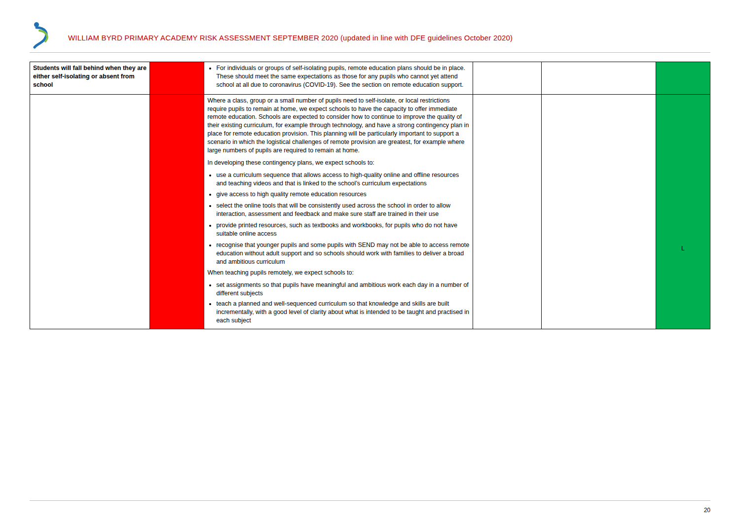WILLIAM BYRD PRIMARY ACADEMY RISK ASSESSMENT SEPTEMBER 2020 (updated in line with DFE guidelines October 2020)
| Students will fall behind when they are either self-isolating or absent from school | | For individuals or groups of self-isolating pupils, remote education plans should be in place. These should meet the same expectations as those for any pupils who cannot yet attend school at all due to coronavirus (COVID-19). See the section on remote education support. | | | |
| | | Where a class, group or a small number of pupils need to self-isolate, or local restrictions require pupils to remain at home, we expect schools to have the capacity to offer immediate remote education. Schools are expected to consider how to continue to improve the quality of their existing curriculum, for example through technology, and have a strong contingency plan in place for remote education provision. This planning will be particularly important to support a scenario in which the logistical challenges of remote provision are greatest, for example where large numbers of pupils are required to remain at home. In developing these contingency plans, we expect schools to: use a curriculum sequence that allows access to high-quality online and offline resources and teaching videos and that is linked to the school’s curriculum expectations give access to high quality remote education resources select the online tools that will be consistently used across the school in order to allow interaction, assessment and feedback and make sure staff are trained in their use provide printed resources, such as textbooks and workbooks, for pupils who do not have suitable online access recognise that younger pupils and some pupils with SEND may not be able to access remote education without adult support and so schools should work with families to deliver a broad and ambitious curriculum When teaching pupils remotely, we expect schools to: set assignments so that pupils have meaningful and ambitious work each day in a number of different subjects teach a planned and well-sequenced curriculum so that knowledge and skills are built incrementally, with a good level of clarity about what is intended to be taught and practised in each subject | | | L |
20